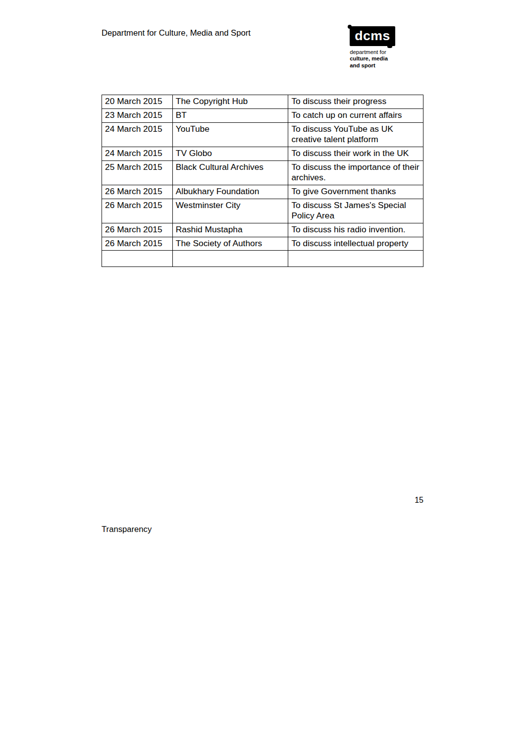Department for Culture, Media and Sport
dcms
department for
culture, media
and sport
| 20 March 2015 | The Copyright Hub | To discuss their progress |
| 23 March 2015 | BT | To catch up on current affairs |
| 24 March 2015 | YouTube | To discuss YouTube as UK creative talent platform |
| 24 March 2015 | TV Globo | To discuss their work in the UK |
| 25 March 2015 | Black Cultural Archives | To discuss the importance of their archives. |
| 26 March 2015 | Albukhary Foundation | To give Government thanks |
| 26 March 2015 | Westminster City | To discuss St James's Special Policy Area |
| 26 March 2015 | Rashid Mustapha | To discuss his radio invention. |
| 26 March 2015 | The Society of Authors | To discuss intellectual property |
15
Transparency